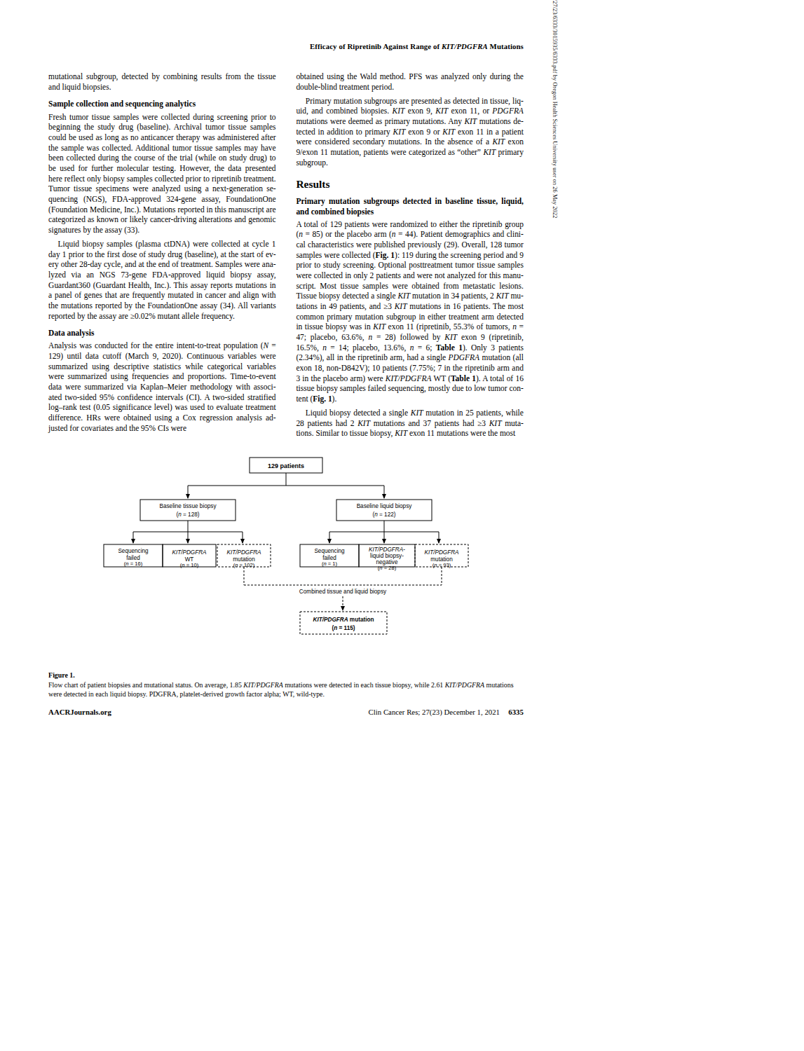Efficacy of Ripretinib Against Range of KIT/PDGFRA Mutations
mutational subgroup, detected by combining results from the tissue and liquid biopsies.
Sample collection and sequencing analytics
Fresh tumor tissue samples were collected during screening prior to beginning the study drug (baseline). Archival tumor tissue samples could be used as long as no anticancer therapy was administered after the sample was collected. Additional tumor tissue samples may have been collected during the course of the trial (while on study drug) to be used for further molecular testing. However, the data presented here reflect only biopsy samples collected prior to ripretinib treatment. Tumor tissue specimens were analyzed using a next-generation sequencing (NGS), FDA-approved 324-gene assay, FoundationOne (Foundation Medicine, Inc.). Mutations reported in this manuscript are categorized as known or likely cancer-driving alterations and genomic signatures by the assay (33).
Liquid biopsy samples (plasma ctDNA) were collected at cycle 1 day 1 prior to the first dose of study drug (baseline), at the start of every other 28-day cycle, and at the end of treatment. Samples were analyzed via an NGS 73-gene FDA-approved liquid biopsy assay, Guardant360 (Guardant Health, Inc.). This assay reports mutations in a panel of genes that are frequently mutated in cancer and align with the mutations reported by the FoundationOne assay (34). All variants reported by the assay are ≥0.02% mutant allele frequency.
Data analysis
Analysis was conducted for the entire intent-to-treat population (N = 129) until data cutoff (March 9, 2020). Continuous variables were summarized using descriptive statistics while categorical variables were summarized using frequencies and proportions. Time-to-event data were summarized via Kaplan–Meier methodology with associated two-sided 95% confidence intervals (CI). A two-sided stratified log–rank test (0.05 significance level) was used to evaluate treatment difference. HRs were obtained using a Cox regression analysis adjusted for covariates and the 95% CIs were
obtained using the Wald method. PFS was analyzed only during the double-blind treatment period.
Primary mutation subgroups are presented as detected in tissue, liquid, and combined biopsies. KIT exon 9, KIT exon 11, or PDGFRA mutations were deemed as primary mutations. Any KIT mutations detected in addition to primary KIT exon 9 or KIT exon 11 in a patient were considered secondary mutations. In the absence of a KIT exon 9/exon 11 mutation, patients were categorized as “other” KIT primary subgroup.
Results
Primary mutation subgroups detected in baseline tissue, liquid, and combined biopsies
A total of 129 patients were randomized to either the ripretinib group (n = 85) or the placebo arm (n = 44). Patient demographics and clinical characteristics were published previously (29). Overall, 128 tumor samples were collected (Fig. 1): 119 during the screening period and 9 prior to study screening. Optional posttreatment tumor tissue samples were collected in only 2 patients and were not analyzed for this manuscript. Most tissue samples were obtained from metastatic lesions. Tissue biopsy detected a single KIT mutation in 34 patients, 2 KIT mutations in 49 patients, and ≥3 KIT mutations in 16 patients. The most common primary mutation subgroup in either treatment arm detected in tissue biopsy was in KIT exon 11 (ripretinib, 55.3% of tumors, n = 47; placebo, 63.6%, n = 28) followed by KIT exon 9 (ripretinib, 16.5%, n = 14; placebo, 13.6%, n = 6; Table 1). Only 3 patients (2.34%), all in the ripretinib arm, had a single PDGFRA mutation (all exon 18, non-D842V); 10 patients (7.75%; 7 in the ripretinib arm and 3 in the placebo arm) were KIT/PDGFRA WT (Table 1). A total of 16 tissue biopsy samples failed sequencing, mostly due to low tumor content (Fig. 1).
Liquid biopsy detected a single KIT mutation in 25 patients, while 28 patients had 2 KIT mutations and 37 patients had ≥3 KIT mutations. Similar to tissue biopsy, KIT exon 11 mutations were the most
129 patients Baseline tissue biopsy (n = 128) Baseline liquid biopsy (n = 122) Sequencing failed (n = 16) KIT/PDGFRA WT (n = 10) KIT/PDGFRA mutation (n = 102) Sequencing failed (n = 1) KIT/PDGFRA- liquid biopsy- negative (n = 28) KIT/PDGFRA mutation (n = 93) Combined tissue and liquid biopsy KIT/PDGFRA mutation (n = 115)
Figure 1. Flow chart of patient biopsies and mutational status. On average, 1.85 KIT/PDGFRA mutations were detected in each tissue biopsy, while 2.61 KIT/PDGFRA mutations were detected in each liquid biopsy. PDGFRA, platelet-derived growth factor alpha; WT, wild-type.
AACRJournals.org
Clin Cancer Res; 27(23) December 1, 2021 6335
Downloaded from http://aacrjournals.org/clincancerres/article-pdf/27/23/6333/3015935/6333.pdf by Oregon Health Sciences University user on 26 May 2022